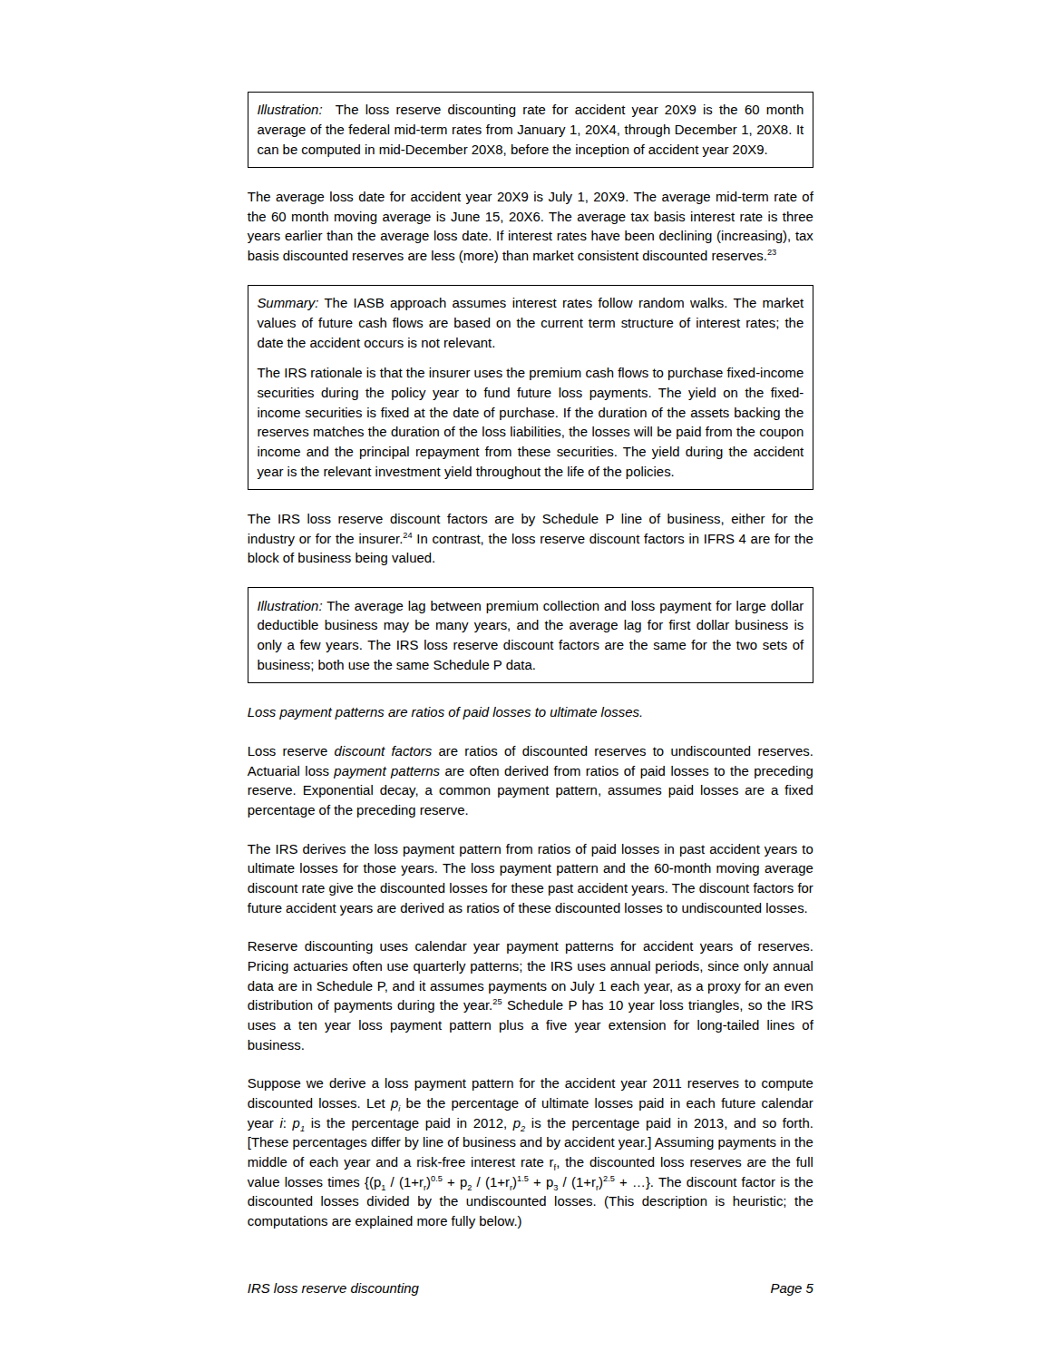Illustration: The loss reserve discounting rate for accident year 20X9 is the 60 month average of the federal mid-term rates from January 1, 20X4, through December 1, 20X8. It can be computed in mid-December 20X8, before the inception of accident year 20X9.
The average loss date for accident year 20X9 is July 1, 20X9. The average mid-term rate of the 60 month moving average is June 15, 20X6. The average tax basis interest rate is three years earlier than the average loss date. If interest rates have been declining (increasing), tax basis discounted reserves are less (more) than market consistent discounted reserves.23
Summary: The IASB approach assumes interest rates follow random walks. The market values of future cash flows are based on the current term structure of interest rates; the date the accident occurs is not relevant.
The IRS rationale is that the insurer uses the premium cash flows to purchase fixed-income securities during the policy year to fund future loss payments. The yield on the fixed-income securities is fixed at the date of purchase. If the duration of the assets backing the reserves matches the duration of the loss liabilities, the losses will be paid from the coupon income and the principal repayment from these securities. The yield during the accident year is the relevant investment yield throughout the life of the policies.
The IRS loss reserve discount factors are by Schedule P line of business, either for the industry or for the insurer.24 In contrast, the loss reserve discount factors in IFRS 4 are for the block of business being valued.
Illustration: The average lag between premium collection and loss payment for large dollar deductible business may be many years, and the average lag for first dollar business is only a few years. The IRS loss reserve discount factors are the same for the two sets of business; both use the same Schedule P data.
Loss payment patterns are ratios of paid losses to ultimate losses.
Loss reserve discount factors are ratios of discounted reserves to undiscounted reserves. Actuarial loss payment patterns are often derived from ratios of paid losses to the preceding reserve. Exponential decay, a common payment pattern, assumes paid losses are a fixed percentage of the preceding reserve.
The IRS derives the loss payment pattern from ratios of paid losses in past accident years to ultimate losses for those years. The loss payment pattern and the 60-month moving average discount rate give the discounted losses for these past accident years. The discount factors for future accident years are derived as ratios of these discounted losses to undiscounted losses.
Reserve discounting uses calendar year payment patterns for accident years of reserves. Pricing actuaries often use quarterly patterns; the IRS uses annual periods, since only annual data are in Schedule P, and it assumes payments on July 1 each year, as a proxy for an even distribution of payments during the year.25 Schedule P has 10 year loss triangles, so the IRS uses a ten year loss payment pattern plus a five year extension for long-tailed lines of business.
Suppose we derive a loss payment pattern for the accident year 2011 reserves to compute discounted losses. Let pi be the percentage of ultimate losses paid in each future calendar year i: p1 is the percentage paid in 2012, p2 is the percentage paid in 2013, and so forth. [These percentages differ by line of business and by accident year.] Assuming payments in the middle of each year and a risk-free interest rate rf, the discounted loss reserves are the full value losses times {(p1 / (1+rr)0.5 + p2 / (1+rr)1.5 + p3 / (1+rr)2.5 + …}. The discount factor is the discounted losses divided by the undiscounted losses. (This description is heuristic; the computations are explained more fully below.)
IRS loss reserve discounting
Page 5